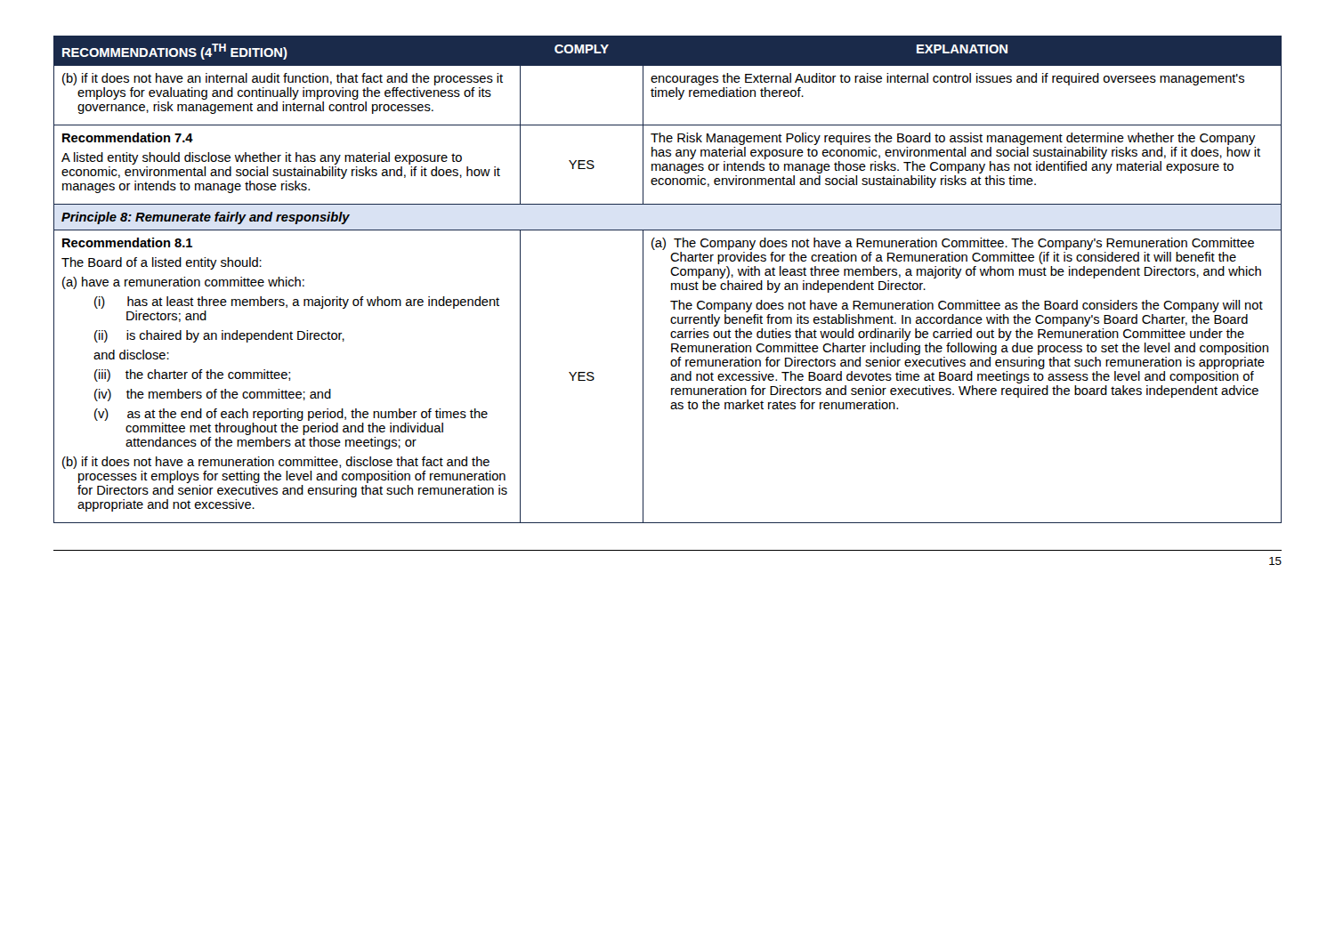| RECOMMENDATIONS (4 TH EDITION) | COMPLY | EXPLANATION |
| --- | --- | --- |
| (b) if it does not have an internal audit function, that fact and the processes it employs for evaluating and continually improving the effectiveness of its governance, risk management and internal control processes. | | encourages the External Auditor to raise internal control issues and if required oversees management's timely remediation thereof. |
| Recommendation 7.4 A listed entity should disclose whether it has any material exposure to economic, environmental and social sustainability risks and, if it does, how it manages or intends to manage those risks. | YES | The Risk Management Policy requires the Board to assist management determine whether the Company has any material exposure to economic, environmental and social sustainability risks and, if it does, how it manages or intends to manage those risks. The Company has not identified any material exposure to economic, environmental and social sustainability risks at this time. |
| Principle 8: Remunerate fairly and responsibly |
| Recommendation 8.1 The Board of a listed entity should: (a) have a remuneration committee which: (i) has at least three members, a majority of whom are independent Directors; and (ii) is chaired by an independent Director, and disclose: (iii) the charter of the committee; (iv) the members of the committee; and (v) as at the end of each reporting period, the number of times the committee met throughout the period and the individual attendances of the members at those meetings; or (b) if it does not have a remuneration committee, disclose that fact and the processes it employs for setting the level and composition of remuneration for Directors and senior executives and ensuring that such remuneration is appropriate and not excessive. | YES | (a) The Company does not have a Remuneration Committee. The Company's Remuneration Committee Charter provides for the creation of a Remuneration Committee (if it is considered it will benefit the Company), with at least three members, a majority of whom must be independent Directors, and which must be chaired by an independent Director. The Company does not have a Remuneration Committee as the Board considers the Company will not currently benefit from its establishment. In accordance with the Company's Board Charter, the Board carries out the duties that would ordinarily be carried out by the Remuneration Committee under the Remuneration Committee Charter including the following a due process to set the level and composition of remuneration for Directors and senior executives and ensuring that such remuneration is appropriate and not excessive. The Board devotes time at Board meetings to assess the level and composition of remuneration for Directors and senior executives. Where required the board takes independent advice as to the market rates for renumeration. |
15